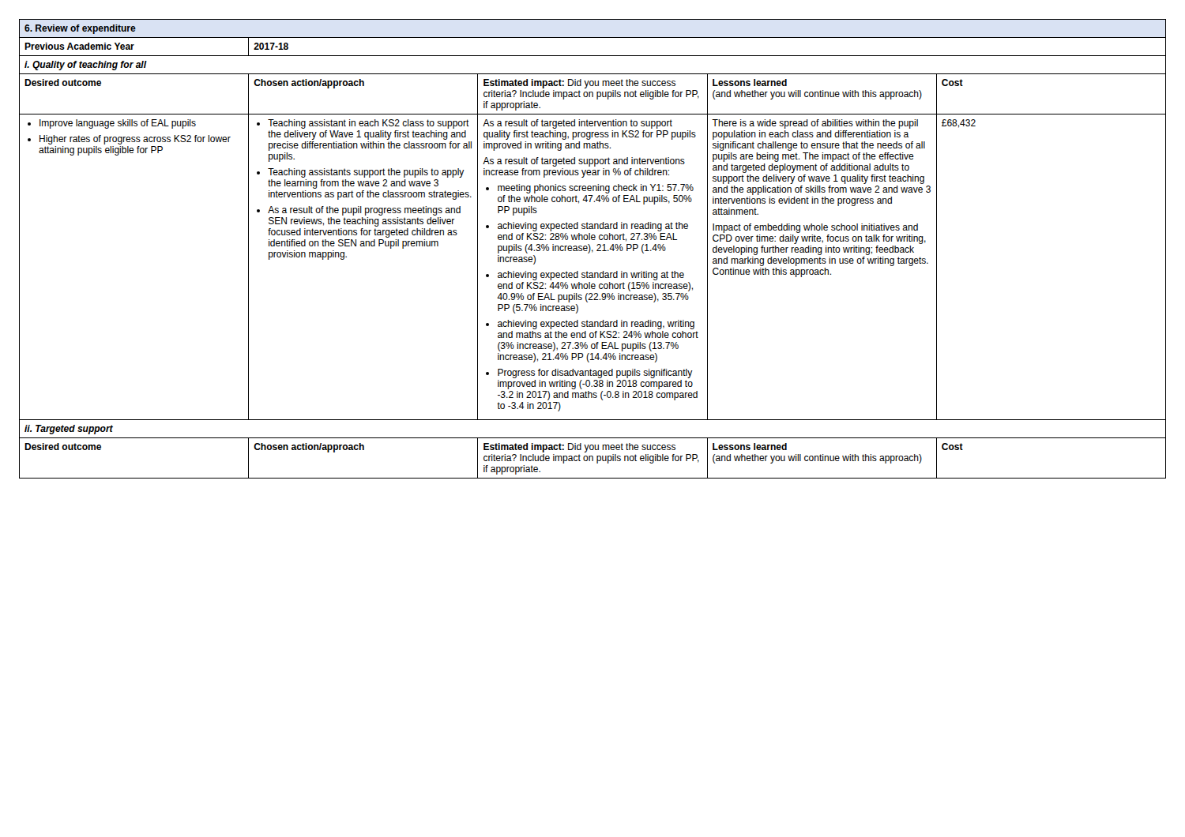| 6. Review of expenditure |
| Previous Academic Year | 2017-18 |
| i. Quality of teaching for all |
| Desired outcome | Chosen action/approach | Estimated impact: Did you meet the success criteria? Include impact on pupils not eligible for PP, if appropriate. | Lessons learned (and whether you will continue with this approach) | Cost |
| Improve language skills of EAL pupils Higher rates of progress across KS2 for lower attaining pupils eligible for PP | Teaching assistant in each KS2 class to support the delivery of Wave 1 quality first teaching and precise differentiation within the classroom for all pupils. Teaching assistants support the pupils to apply the learning from the wave 2 and wave 3 interventions as part of the classroom strategies. As a result of the pupil progress meetings and SEN reviews, the teaching assistants deliver focused interventions for targeted children as identified on the SEN and Pupil premium provision mapping. | As a result of targeted intervention to support quality first teaching, progress in KS2 for PP pupils improved in writing and maths. As a result of targeted support and interventions increase from previous year in % of children: meeting phonics screening check in Y1: 57.7% of the whole cohort, 47.4% of EAL pupils, 50% PP pupils achieving expected standard in reading at the end of KS2: 28% whole cohort, 27.3% EAL pupils (4.3% increase), 21.4% PP (1.4% increase) achieving expected standard in writing at the end of KS2: 44% whole cohort (15% increase), 40.9% of EAL pupils (22.9% increase), 35.7% PP (5.7% increase) achieving expected standard in reading, writing and maths at the end of KS2: 24% whole cohort (3% increase), 27.3% of EAL pupils (13.7% increase), 21.4% PP (14.4% increase) Progress for disadvantaged pupils significantly improved in writing (-0.38 in 2018 compared to -3.2 in 2017) and maths (-0.8 in 2018 compared to -3.4 in 2017) | There is a wide spread of abilities within the pupil population in each class and differentiation is a significant challenge to ensure that the needs of all pupils are being met. The impact of the effective and targeted deployment of additional adults to support the delivery of wave 1 quality first teaching and the application of skills from wave 2 and wave 3 interventions is evident in the progress and attainment. Impact of embedding whole school initiatives and CPD over time: daily write, focus on talk for writing, developing further reading into writing; feedback and marking developments in use of writing targets. Continue with this approach. | £68,432 |
| ii. Targeted support |
| Desired outcome | Chosen action/approach | Estimated impact: Did you meet the success criteria? Include impact on pupils not eligible for PP, if appropriate. | Lessons learned (and whether you will continue with this approach) | Cost |